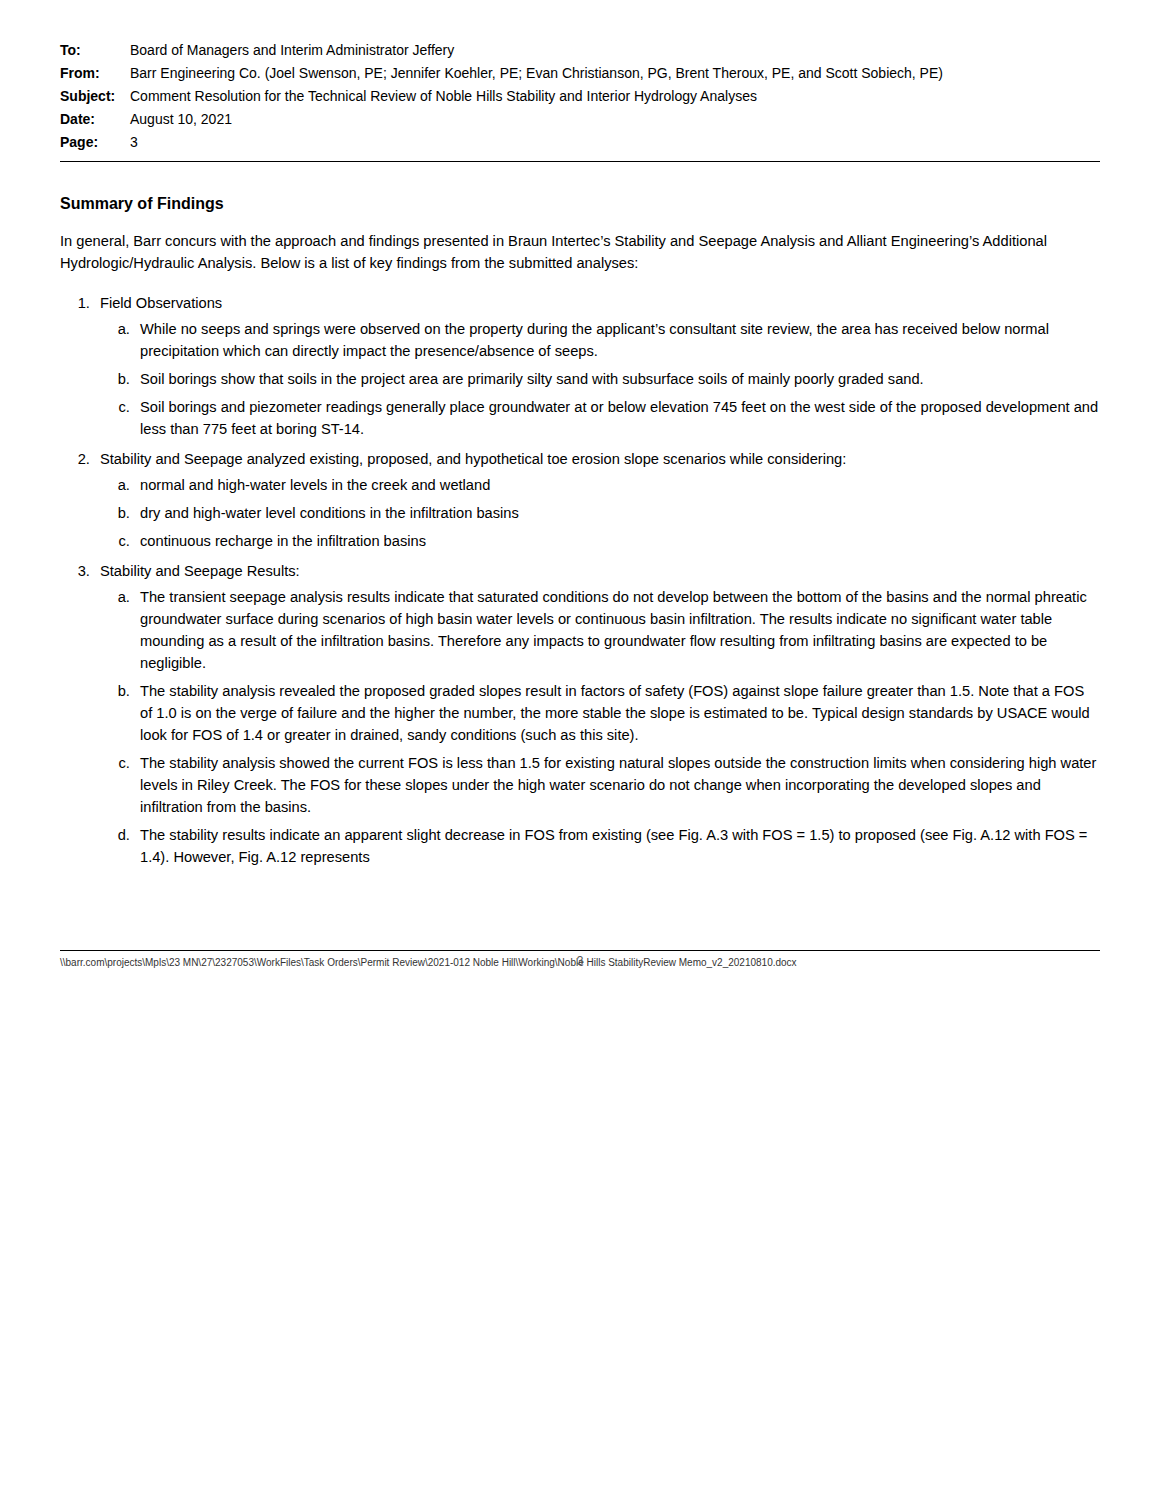| To: | Board of Managers and Interim Administrator Jeffery |
| From: | Barr Engineering Co. (Joel Swenson, PE; Jennifer Koehler, PE; Evan Christianson, PG, Brent Theroux, PE, and Scott Sobiech, PE) |
| Subject: | Comment Resolution for the Technical Review of Noble Hills Stability and Interior Hydrology Analyses |
| Date: | August 10, 2021 |
| Page: | 3 |
Summary of Findings
In general, Barr concurs with the approach and findings presented in Braun Intertec’s Stability and Seepage Analysis and Alliant Engineering’s Additional Hydrologic/Hydraulic Analysis. Below is a list of key findings from the submitted analyses:
Field Observations
While no seeps and springs were observed on the property during the applicant’s consultant site review, the area has received below normal precipitation which can directly impact the presence/absence of seeps.
Soil borings show that soils in the project area are primarily silty sand with subsurface soils of mainly poorly graded sand.
Soil borings and piezometer readings generally place groundwater at or below elevation 745 feet on the west side of the proposed development and less than 775 feet at boring ST-14.
Stability and Seepage analyzed existing, proposed, and hypothetical toe erosion slope scenarios while considering:
normal and high-water levels in the creek and wetland
dry and high-water level conditions in the infiltration basins
continuous recharge in the infiltration basins
Stability and Seepage Results:
The transient seepage analysis results indicate that saturated conditions do not develop between the bottom of the basins and the normal phreatic groundwater surface during scenarios of high basin water levels or continuous basin infiltration. The results indicate no significant water table mounding as a result of the infiltration basins. Therefore any impacts to groundwater flow resulting from infiltrating basins are expected to be negligible.
The stability analysis revealed the proposed graded slopes result in factors of safety (FOS) against slope failure greater than 1.5. Note that a FOS of 1.0 is on the verge of failure and the higher the number, the more stable the slope is estimated to be. Typical design standards by USACE would look for FOS of 1.4 or greater in drained, sandy conditions (such as this site).
The stability analysis showed the current FOS is less than 1.5 for existing natural slopes outside the construction limits when considering high water levels in Riley Creek. The FOS for these slopes under the high water scenario do not change when incorporating the developed slopes and infiltration from the basins.
The stability results indicate an apparent slight decrease in FOS from existing (see Fig. A.3 with FOS = 1.5) to proposed (see Fig. A.12 with FOS = 1.4). However, Fig. A.12 represents
\\barr.com\projects\Mpls\23 MN\27\2327053\WorkFiles\Task Orders\Permit Review\2021-012 Noble Hill\Working\Noble Hills StabilityReview Memo_v2_20210810.docx 3